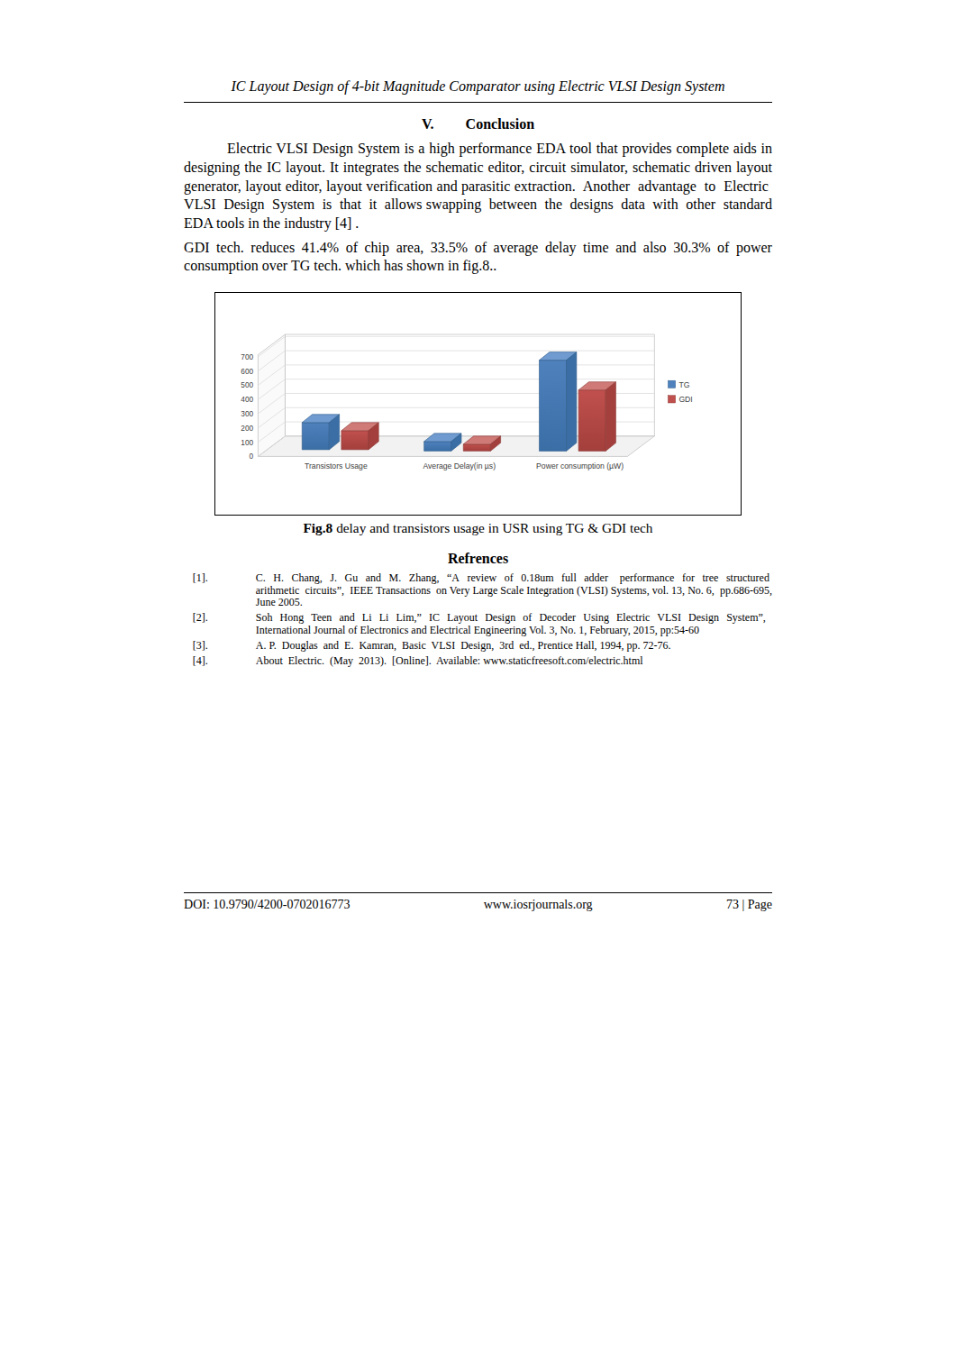IC Layout Design of 4-bit Magnitude Comparator using Electric VLSI Design System
V. Conclusion
Electric VLSI Design System is a high performance EDA tool that provides complete aids in designing the IC layout. It integrates the schematic editor, circuit simulator, schematic driven layout generator, layout editor, layout verification and parasitic extraction. Another advantage to Electric VLSI Design System is that it allows swapping between the designs data with other standard EDA tools in the industry [4] .
GDI tech. reduces 41.4% of chip area, 33.5% of average delay time and also 30.3% of power consumption over TG tech. which has shown in fig.8..
0 100 200 300 400 500 600 700 Transistors Usage Average Delay(in µs) Power consumption (µW) TG GDI
Fig.8 delay and transistors usage in USR using TG & GDI tech
Refrences
| [1]. | C. H. Chang, J. Gu and M. Zhang, “A review of 0.18um full adder performance for tree structured arithmetic circuits”, IEEE Transactions on Very Large Scale Integration (VLSI) Systems, vol. 13, No. 6, pp.686-695, June 2005. |
| [2]. | Soh Hong Teen and Li Li Lim,” IC Layout Design of Decoder Using Electric VLSI Design System”, International Journal of Electronics and Electrical Engineering Vol. 3, No. 1, February, 2015, pp:54-60 |
| [3]. | A. P. Douglas and E. Kamran, Basic VLSI Design, 3rd ed., Prentice Hall, 1994, pp. 72-76. |
| [4]. | About Electric. (May 2013). [Online]. Available: www.staticfreesoft.com/electric.html |
DOI: 10.9790/4200-0702016773
www.iosrjournals.org
73 | Page